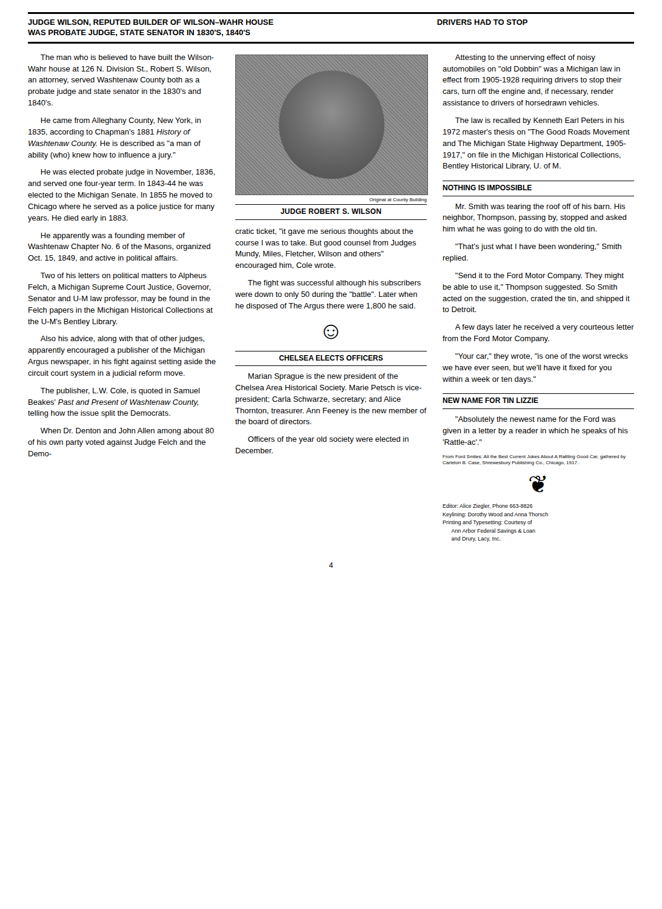JUDGE WILSON, REPUTED BUILDER OF WILSON–WAHR HOUSE
WAS PROBATE JUDGE, STATE SENATOR IN 1830'S, 1840'S
DRIVERS HAD TO STOP
The man who is believed to have built the Wilson-Wahr house at 126 N. Division St., Robert S. Wilson, an attorney, served Washtenaw County both as a probate judge and state senator in the 1830's and 1840's.
He came from Alleghany County, New York, in 1835, according to Chapman's 1881 History of Washtenaw County. He is described as "a man of ability (who) knew how to influence a jury."
He was elected probate judge in November, 1836, and served one four-year term. In 1843-44 he was elected to the Michigan Senate. In 1855 he moved to Chicago where he served as a police justice for many years. He died early in 1883.
He apparently was a founding member of Washtenaw Chapter No. 6 of the Masons, organized Oct. 15, 1849, and active in political affairs.
Two of his letters on political matters to Alpheus Felch, a Michigan Supreme Court Justice, Governor, Senator and U-M law professor, may be found in the Felch papers in the Michigan Historical Collections at the U-M's Bentley Library.
Also his advice, along with that of other judges, apparently encouraged a publisher of the Michigan Argus newspaper, in his fight against setting aside the circuit court system in a judicial reform move.
The publisher, L.W. Cole, is quoted in Samuel Beakes' Past and Present of Washtenaw County, telling how the issue split the Democrats.
When Dr. Denton and John Allen among about 80 of his own party voted against Judge Felch and the Demo-
Original at County Building
JUDGE ROBERT S. WILSON
cratic ticket, "it gave me serious thoughts about the course I was to take. But good counsel from Judges Mundy, Miles, Fletcher, Wilson and others" encouraged him, Cole wrote.
The fight was successful although his subscribers were down to only 50 during the "battle". Later when he disposed of The Argus there were 1,800 he said.
☺
CHELSEA ELECTS OFFICERS
Marian Sprague is the new president of the Chelsea Area Historical Society. Marie Petsch is vice-president; Carla Schwarze, secretary; and Alice Thornton, treasurer. Ann Feeney is the new member of the board of directors.
Officers of the year old society were elected in December.
Attesting to the unnerving effect of noisy automobiles on "old Dobbin" was a Michigan law in effect from 1905-1928 requiring drivers to stop their cars, turn off the engine and, if necessary, render assistance to drivers of horsedrawn vehicles.
The law is recalled by Kenneth Earl Peters in his 1972 master's thesis on "The Good Roads Movement and The Michigan State Highway Department, 1905-1917," on file in the Michigan Historical Collections, Bentley Historical Library, U. of M.
NOTHING IS IMPOSSIBLE
Mr. Smith was tearing the roof off of his barn. His neighbor, Thompson, passing by, stopped and asked him what he was going to do with the old tin.
"That's just what I have been wondering," Smith replied.
"Send it to the Ford Motor Company. They might be able to use it," Thompson suggested. So Smith acted on the suggestion, crated the tin, and shipped it to Detroit.
A few days later he received a very courteous letter from the Ford Motor Company.
"Your car," they wrote, "is one of the worst wrecks we have ever seen, but we'll have it fixed for you within a week or ten days."
NEW NAME FOR TIN LIZZIE
"Absolutely the newest name for the Ford was given in a letter by a reader in which he speaks of his 'Rattle-ac'."
From Ford Smiles: All the Best Current Jokes About A Rattling Good Car, gathered by Carleton B. Case, Shrewesbury Publishing Co., Chicago, 1917.
❦
Editor: Alice Ziegler, Phone 663-8826
Keylining: Dorothy Wood and Anna Thorsch
Printing and Typesetting: Courtesy of Ann Arbor Federal Savings & Loan and Drury, Lacy, Inc.
4